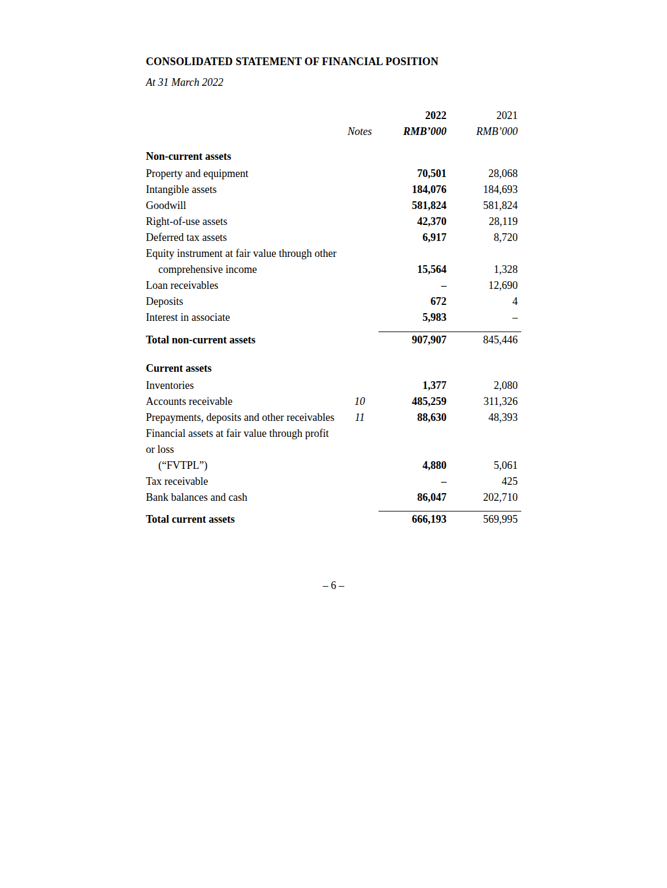CONSOLIDATED STATEMENT OF FINANCIAL POSITION
At 31 March 2022
| | | 2022 | 2021 |
| | Notes | RMB’000 | RMB’000 |
| Non-current assets | | | |
| Property and equipment | | 70,501 | 28,068 |
| Intangible assets | | 184,076 | 184,693 |
| Goodwill | | 581,824 | 581,824 |
| Right-of-use assets | | 42,370 | 28,119 |
| Deferred tax assets | | 6,917 | 8,720 |
| Equity instrument at fair value through other | | | |
| comprehensive income | | 15,564 | 1,328 |
| Loan receivables | | – | 12,690 |
| Deposits | | 672 | 4 |
| Interest in associate | | 5,983 | – |
| Total non-current assets | | 907,907 | 845,446 |
| Current assets | | | |
| Inventories | | 1,377 | 2,080 |
| Accounts receivable | 10 | 485,259 | 311,326 |
| Prepayments, deposits and other receivables | 11 | 88,630 | 48,393 |
| Financial assets at fair value through profit or loss | | | |
| (“FVTPL”) | | 4,880 | 5,061 |
| Tax receivable | | – | 425 |
| Bank balances and cash | | 86,047 | 202,710 |
| Total current assets | | 666,193 | 569,995 |
– 6 –